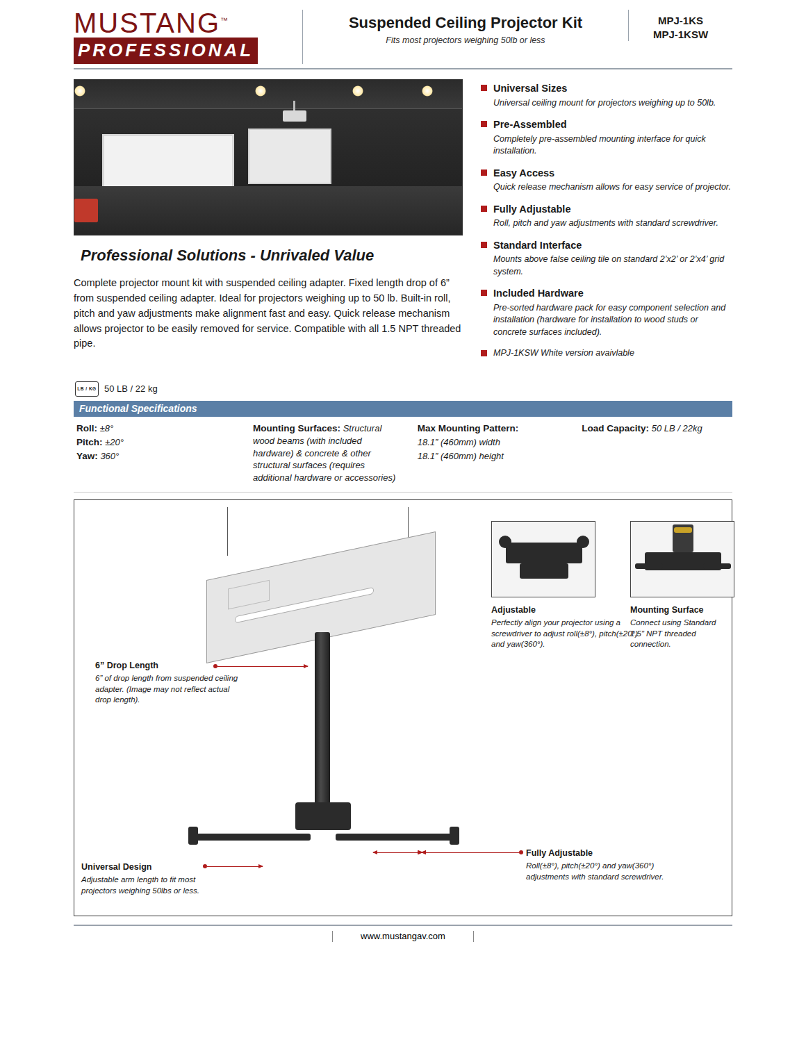Mustang™
Professional
Suspended Ceiling Projector Kit
Fits most projectors weighing 50lb or less
MPJ-1KS
MPJ-1KSW
Professional Solutions - Unrivaled Value
Complete projector mount kit with suspended ceiling adapter. Fixed length drop of 6” from suspended ceiling adapter. Ideal for projectors weighing up to 50 lb. Built-in roll, pitch and yaw adjustments make alignment fast and easy. Quick release mechanism allows projector to be easily removed for service. Compatible with all 1.5 NPT threaded pipe.
Universal Sizes
Universal ceiling mount for projectors weighing up to 50lb.
Pre-Assembled
Completely pre-assembled mounting interface for quick installation.
Easy Access
Quick release mechanism allows for easy service of projector.
Fully Adjustable
Roll, pitch and yaw adjustments with standard screwdriver.
Standard Interface
Mounts above false ceiling tile on standard 2’x2’ or 2’x4’ grid system.
Included Hardware
Pre-sorted hardware pack for easy component selection and installation (hardware for installation to wood studs or concrete surfaces included).
MPJ-1KSW White version avaivlable
LB / KG
50 LB / 22 kg
Functional Specifications
Roll: ±8°
Pitch: ±20°
Yaw: 360°
Mounting Surfaces: Structural wood beams (with included hardware) & concrete & other structural surfaces (requires additional hardware or accessories)
Max Mounting Pattern:
18.1” (460mm) width
18.1” (460mm) height
Load Capacity: 50 LB / 22kg
Adjustable
Perfectly align your projector using a screwdriver to adjust roll(±8°), pitch(±20°) and yaw(360°).
Mounting Surface
Connect using Standard 1.5” NPT threaded connection.
6” Drop Length
6” of drop length from suspended ceiling adapter. (Image may not reflect actual drop length).
Universal Design
Adjustable arm length to fit most projectors weighing 50lbs or less.
Fully Adjustable
Roll(±8°), pitch(±20°) and yaw(360°) adjustments with standard screwdriver.
www.mustangav.com